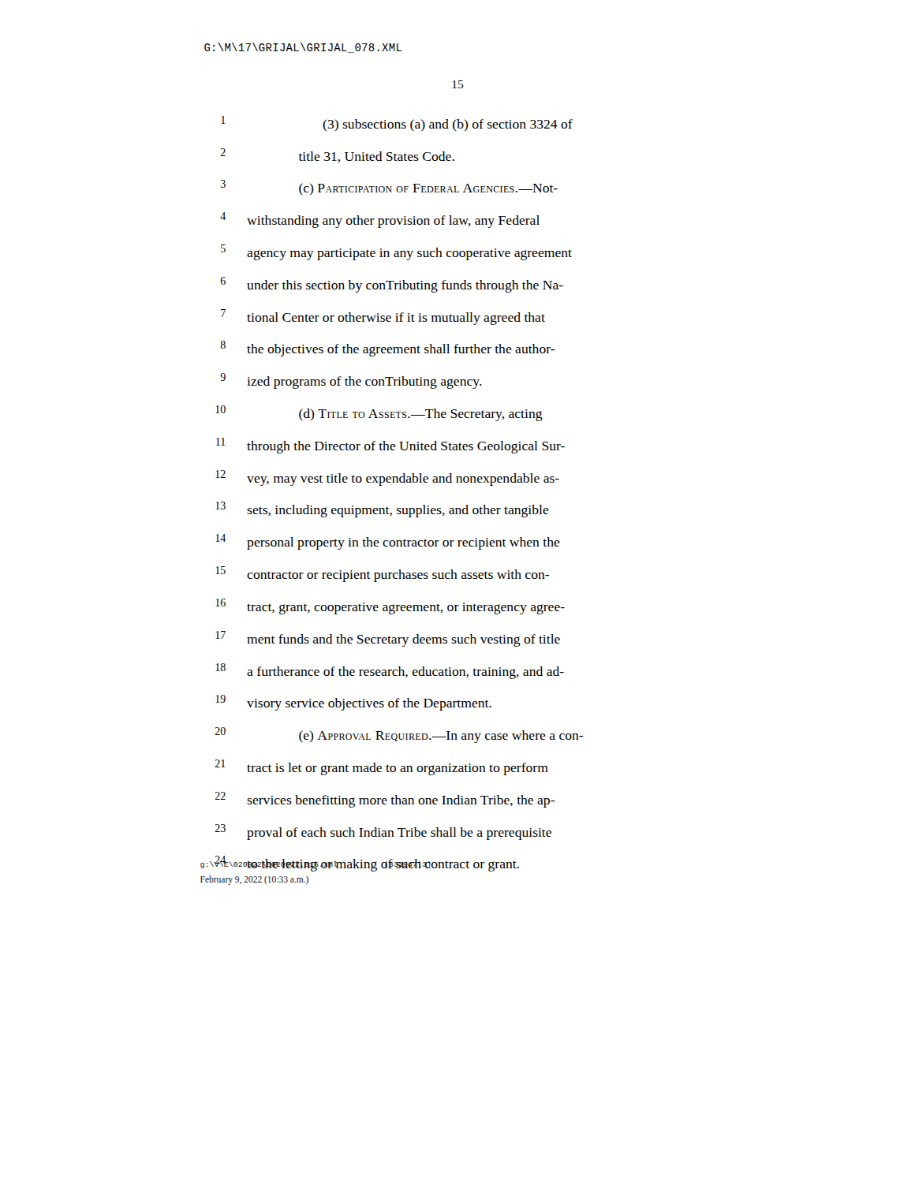G:\M\17\GRIJAL\GRIJAL_078.XML
15
(3) subsections (a) and (b) of section 3324 of
title 31, United States Code.
(c) Participation of Federal Agencies.—Not-
withstanding any other provision of law, any Federal
agency may participate in any such cooperative agreement
under this section by conTributing funds through the Na-
tional Center or otherwise if it is mutually agreed that
the objectives of the agreement shall further the author-
ized programs of the conTributing agency.
(d) Title to Assets.—The Secretary, acting
through the Director of the United States Geological Sur-
vey, may vest title to expendable and nonexpendable as-
sets, including equipment, supplies, and other tangible
personal property in the contractor or recipient when the
contractor or recipient purchases such assets with con-
tract, grant, cooperative agreement, or interagency agree-
ment funds and the Secretary deems such vesting of title
a furtherance of the research, education, training, and ad-
visory service objectives of the Department.
(e) Approval Required.—In any case where a con-
tract is let or grant made to an organization to perform
services benefitting more than one Indian Tribe, the ap-
proval of each such Indian Tribe shall be a prerequisite
to the letting or making of such contract or grant.
g:\V\E\020922\E020922.016.xml (831947|3)
February 9, 2022 (10:33 a.m.)